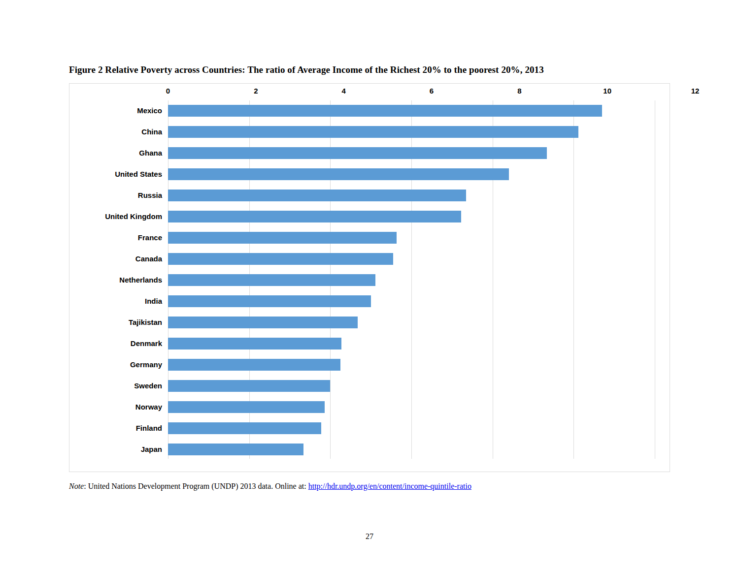Figure 2 Relative Poverty across Countries: The ratio of Average Income of the Richest 20% to the poorest 20%, 2013
0 2 4 6 8 10 12
Mexico
China
Ghana
United States
Russia
United Kingdom
France
Canada
Netherlands
India
Tajikistan
Denmark
Germany
Sweden
Norway
Finland
Japan
Note: United Nations Development Program (UNDP) 2013 data. Online at: http://hdr.undp.org/en/content/income-quintile-ratio
27